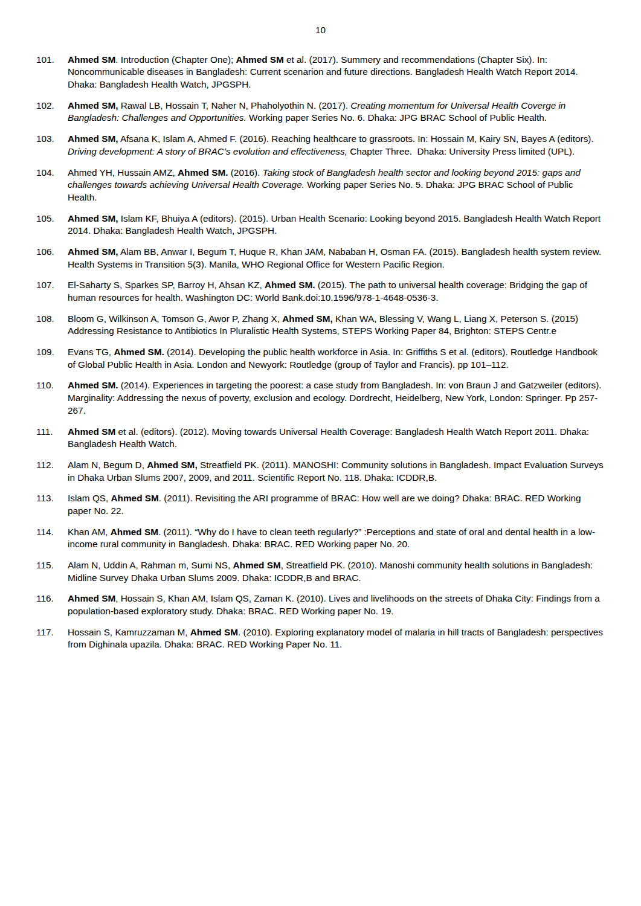10
Ahmed SM. Introduction (Chapter One); Ahmed SM et al. (2017). Summery and recommendations (Chapter Six). In: Noncommunicable diseases in Bangladesh: Current scenarion and future directions. Bangladesh Health Watch Report 2014. Dhaka: Bangladesh Health Watch, JPGSPH.
Ahmed SM, Rawal LB, Hossain T, Naher N, Phaholyothin N. (2017). Creating momentum for Universal Health Coverge in Bangladesh: Challenges and Opportunities. Working paper Series No. 6. Dhaka: JPG BRAC School of Public Health.
Ahmed SM, Afsana K, Islam A, Ahmed F. (2016). Reaching healthcare to grassroots. In: Hossain M, Kairy SN, Bayes A (editors). Driving development: A story of BRAC’s evolution and effectiveness, Chapter Three. Dhaka: University Press limited (UPL).
Ahmed YH, Hussain AMZ, Ahmed SM. (2016). Taking stock of Bangladesh health sector and looking beyond 2015: gaps and challenges towards achieving Universal Health Coverage. Working paper Series No. 5. Dhaka: JPG BRAC School of Public Health.
Ahmed SM, Islam KF, Bhuiya A (editors). (2015). Urban Health Scenario: Looking beyond 2015. Bangladesh Health Watch Report 2014. Dhaka: Bangladesh Health Watch, JPGSPH.
Ahmed SM, Alam BB, Anwar I, Begum T, Huque R, Khan JAM, Nababan H, Osman FA. (2015). Bangladesh health system review. Health Systems in Transition 5(3). Manila, WHO Regional Office for Western Pacific Region.
El-Saharty S, Sparkes SP, Barroy H, Ahsan KZ, Ahmed SM. (2015). The path to universal health coverage: Bridging the gap of human resources for health. Washington DC: World Bank.doi:10.1596/978-1-4648-0536-3.
Bloom G, Wilkinson A, Tomson G, Awor P, Zhang X, Ahmed SM, Khan WA, Blessing V, Wang L, Liang X, Peterson S. (2015) Addressing Resistance to Antibiotics In Pluralistic Health Systems, STEPS Working Paper 84, Brighton: STEPS Centr.e
Evans TG, Ahmed SM. (2014). Developing the public health workforce in Asia. In: Griffiths S et al. (editors). Routledge Handbook of Global Public Health in Asia. London and Newyork: Routledge (group of Taylor and Francis). pp 101–112.
Ahmed SM. (2014). Experiences in targeting the poorest: a case study from Bangladesh. In: von Braun J and Gatzweiler (editors). Marginality: Addressing the nexus of poverty, exclusion and ecology. Dordrecht, Heidelberg, New York, London: Springer. Pp 257-267.
Ahmed SM et al. (editors). (2012). Moving towards Universal Health Coverage: Bangladesh Health Watch Report 2011. Dhaka: Bangladesh Health Watch.
Alam N, Begum D, Ahmed SM, Streatfield PK. (2011). MANOSHI: Community solutions in Bangladesh. Impact Evaluation Surveys in Dhaka Urban Slums 2007, 2009, and 2011. Scientific Report No. 118. Dhaka: ICDDR,B.
Islam QS, Ahmed SM. (2011). Revisiting the ARI programme of BRAC: How well are we doing? Dhaka: BRAC. RED Working paper No. 22.
Khan AM, Ahmed SM. (2011). “Why do I have to clean teeth regularly?” :Perceptions and state of oral and dental health in a low-income rural community in Bangladesh. Dhaka: BRAC. RED Working paper No. 20.
Alam N, Uddin A, Rahman m, Sumi NS, Ahmed SM, Streatfield PK. (2010). Manoshi community health solutions in Bangladesh: Midline Survey Dhaka Urban Slums 2009. Dhaka: ICDDR,B and BRAC.
Ahmed SM, Hossain S, Khan AM, Islam QS, Zaman K. (2010). Lives and livelihoods on the streets of Dhaka City: Findings from a population-based exploratory study. Dhaka: BRAC. RED Working paper No. 19.
Hossain S, Kamruzzaman M, Ahmed SM. (2010). Exploring explanatory model of malaria in hill tracts of Bangladesh: perspectives from Dighinala upazila. Dhaka: BRAC. RED Working Paper No. 11.